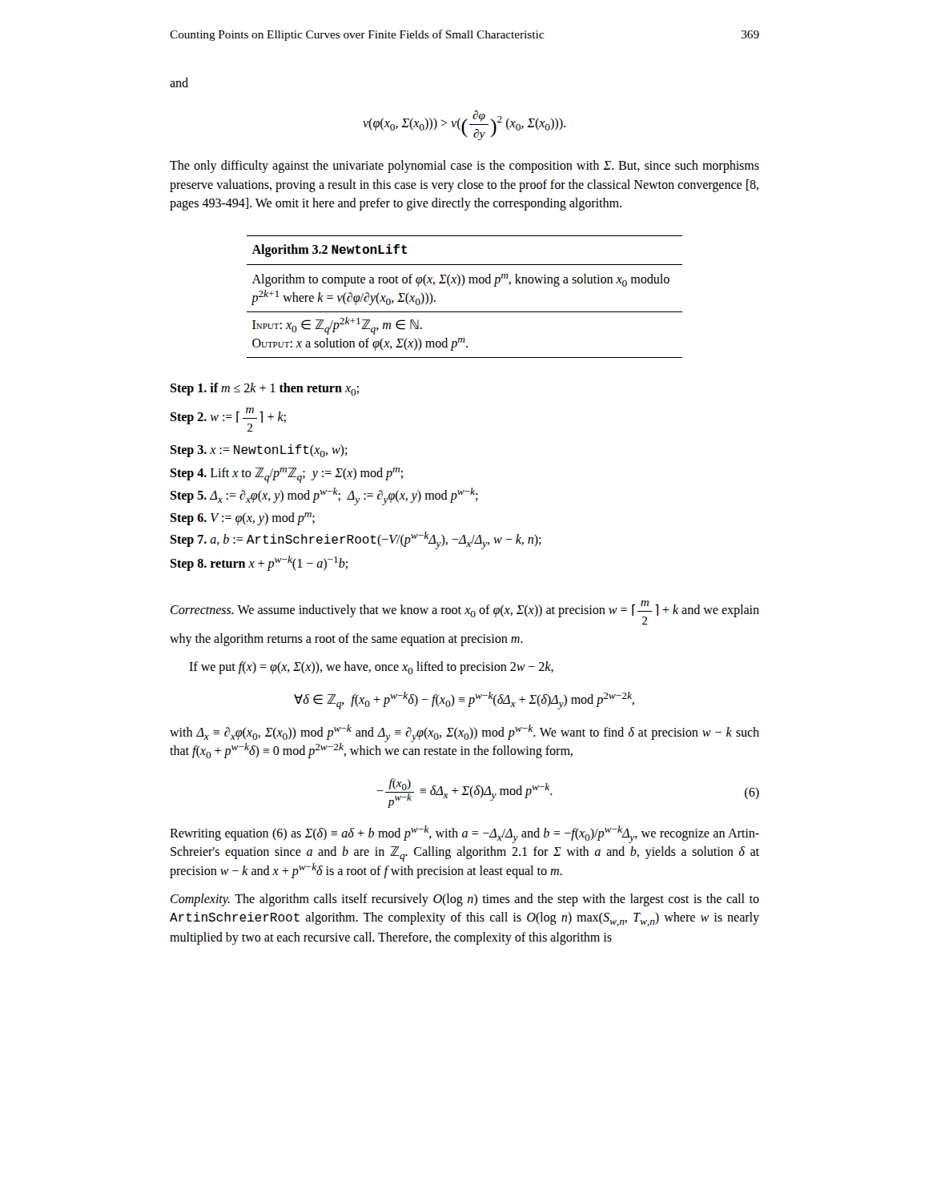Counting Points on Elliptic Curves over Finite Fields of Small Characteristic 369
and
v(φ(x0, Σ(x0))) > v((∂φ∂y)2 (x0, Σ(x0))).
The only difficulty against the univariate polynomial case is the composition with Σ. But, since such morphisms preserve valuations, proving a result in this case is very close to the proof for the classical Newton convergence [8, pages 493-494]. We omit it here and prefer to give directly the corresponding algorithm.
Algorithm 3.2 NewtonLift
Algorithm to compute a root of φ(x, Σ(x)) mod pm, knowing a solution x0 modulo p2k+1 where k = v(∂φ/∂y(x0, Σ(x0))).
Input: x0 ∈ ℤq/p2k+1ℤq, m ∈ ℕ. Output: x a solution of φ(x, Σ(x)) mod pm.
Step 1. if m ≤ 2k + 1 then return x0;
Step 2. w := ⌈m 2⌉ + k;
Step 3. x := NewtonLift(x0, w);
Step 4. Lift x to ℤq/pmℤq; y := Σ(x) mod pm;
Step 5. Δx := ∂xφ(x, y) mod pw−k; Δy := ∂yφ(x, y) mod pw−k;
Step 6. V := φ(x, y) mod pm;
Step 7. a, b := ArtinSchreierRoot(−V/(pw−kΔy), −Δx/Δy, w − k, n);
Step 8. return x + pw−k(1 − a)−1b;
Correctness. We assume inductively that we know a root x0 of φ(x, Σ(x)) at precision w = ⌈m 2⌉ + k and we explain why the algorithm returns a root of the same equation at precision m.
If we put f(x) = φ(x, Σ(x)), we have, once x0 lifted to precision 2w − 2k,
∀δ ∈ ℤq, f(x0 + pw−kδ) − f(x0) ≡ pw−k(δΔx + Σ(δ)Δy) mod p2w−2k,
with Δx ≡ ∂xφ(x0, Σ(x0)) mod pw−k and Δy ≡ ∂yφ(x0, Σ(x0)) mod pw−k. We want to find δ at precision w − k such that f(x0 + pw−kδ) ≡ 0 mod p2w−2k, which we can restate in the following form,
−f(x0) pw−k ≡ δΔx + Σ(δ)Δy mod pw−k. (6)
Rewriting equation (6) as Σ(δ) ≡ aδ + b mod pw−k, with a = −Δx/Δy and b = −f(x0)/pw−kΔy, we recognize an Artin-Schreier's equation since a and b are in ℤq. Calling algorithm 2.1 for Σ with a and b, yields a solution δ at precision w − k and x + pw−kδ is a root of f with precision at least equal to m.
Complexity. The algorithm calls itself recursively O(log n) times and the step with the largest cost is the call to ArtinSchreierRoot algorithm. The complexity of this call is O(log n) max(Sw,n, Tw,n) where w is nearly multiplied by two at each recursive call. Therefore, the complexity of this algorithm is